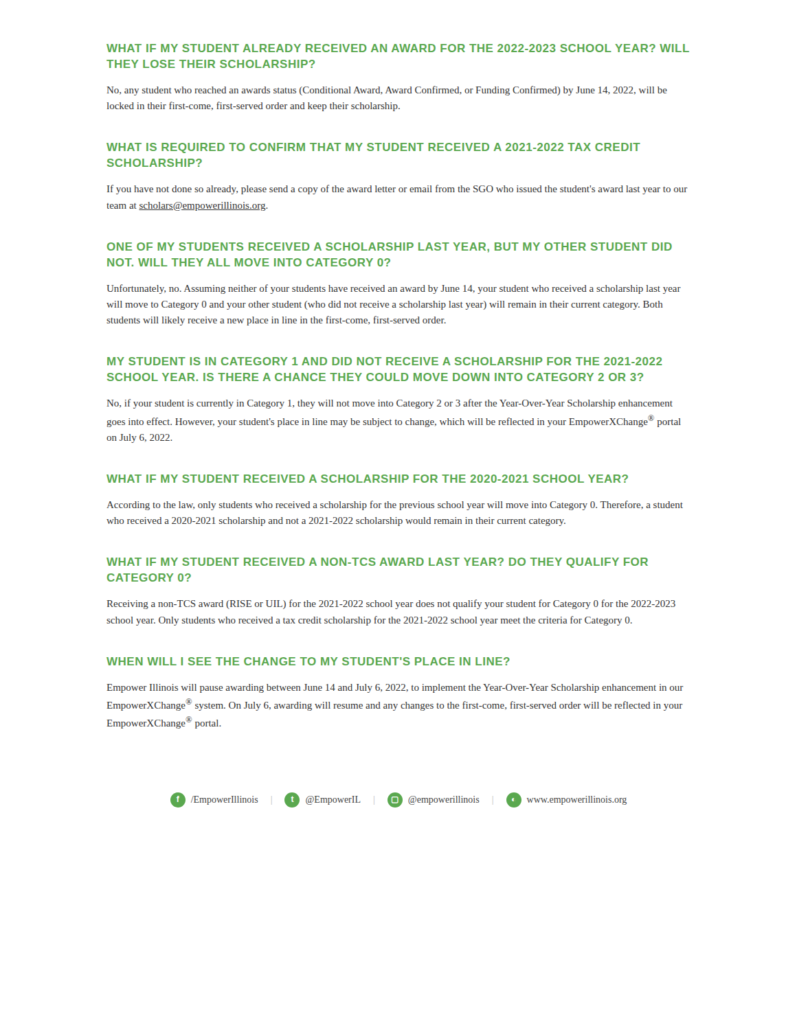What if my student already received an award for the 2022-2023 school year? Will they lose their scholarship?
No, any student who reached an awards status (Conditional Award, Award Confirmed, or Funding Confirmed) by June 14, 2022, will be locked in their first-come, first-served order and keep their scholarship.
What is required to confirm that my student received a 2021-2022 tax credit scholarship?
If you have not done so already, please send a copy of the award letter or email from the SGO who issued the student's award last year to our team at scholars@empowerillinois.org.
One of my students received a scholarship last year, but my other student did not. Will they all move into Category 0?
Unfortunately, no. Assuming neither of your students have received an award by June 14, your student who received a scholarship last year will move to Category 0 and your other student (who did not receive a scholarship last year) will remain in their current category. Both students will likely receive a new place in line in the first-come, first-served order.
My student is in Category 1 and did not receive a scholarship for the 2021-2022 school year. Is there a chance they could move down into Category 2 or 3?
No, if your student is currently in Category 1, they will not move into Category 2 or 3 after the Year-Over-Year Scholarship enhancement goes into effect. However, your student's place in line may be subject to change, which will be reflected in your EmpowerXChange® portal on July 6, 2022.
What if my student received a scholarship for the 2020-2021 school year?
According to the law, only students who received a scholarship for the previous school year will move into Category 0. Therefore, a student who received a 2020-2021 scholarship and not a 2021-2022 scholarship would remain in their current category.
What if my student received a non-TCS award last year? Do they qualify for Category 0?
Receiving a non-TCS award (RISE or UIL) for the 2021-2022 school year does not qualify your student for Category 0 for the 2022-2023 school year. Only students who received a tax credit scholarship for the 2021-2022 school year meet the criteria for Category 0.
When will I see the change to my student's place in line?
Empower Illinois will pause awarding between June 14 and July 6, 2022, to implement the Year-Over-Year Scholarship enhancement in our EmpowerXChange® system. On July 6, awarding will resume and any changes to the first-come, first-served order will be reflected in your EmpowerXChange® portal.
f/EmpowerIllinois | t@EmpowerIL | ▢@empowerillinois | ◐www.empowerillinois.org